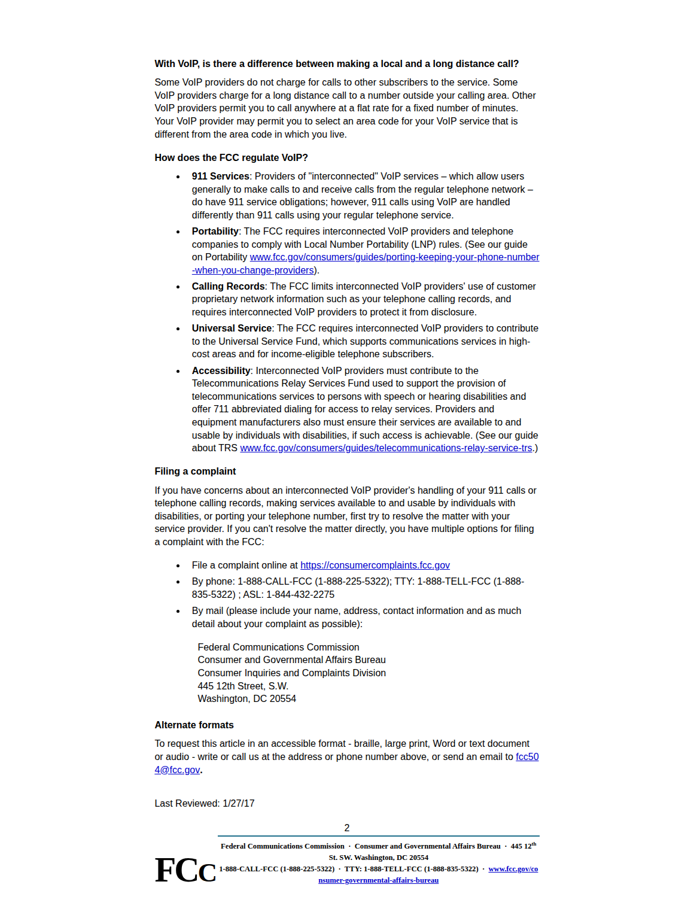With VoIP, is there a difference between making a local and a long distance call?
Some VoIP providers do not charge for calls to other subscribers to the service. Some VoIP providers charge for a long distance call to a number outside your calling area. Other VoIP providers permit you to call anywhere at a flat rate for a fixed number of minutes. Your VoIP provider may permit you to select an area code for your VoIP service that is different from the area code in which you live.
How does the FCC regulate VoIP?
911 Services: Providers of "interconnected" VoIP services – which allow users generally to make calls to and receive calls from the regular telephone network – do have 911 service obligations; however, 911 calls using VoIP are handled differently than 911 calls using your regular telephone service.
Portability: The FCC requires interconnected VoIP providers and telephone companies to comply with Local Number Portability (LNP) rules. (See our guide on Portability www.fcc.gov/consumers/guides/porting-keeping-your-phone-number-when-you-change-providers).
Calling Records: The FCC limits interconnected VoIP providers' use of customer proprietary network information such as your telephone calling records, and requires interconnected VoIP providers to protect it from disclosure.
Universal Service: The FCC requires interconnected VoIP providers to contribute to the Universal Service Fund, which supports communications services in high-cost areas and for income-eligible telephone subscribers.
Accessibility: Interconnected VoIP providers must contribute to the Telecommunications Relay Services Fund used to support the provision of telecommunications services to persons with speech or hearing disabilities and offer 711 abbreviated dialing for access to relay services. Providers and equipment manufacturers also must ensure their services are available to and usable by individuals with disabilities, if such access is achievable. (See our guide about TRS www.fcc.gov/consumers/guides/telecommunications-relay-service-trs.)
Filing a complaint
If you have concerns about an interconnected VoIP provider's handling of your 911 calls or telephone calling records, making services available to and usable by individuals with disabilities, or porting your telephone number, first try to resolve the matter with your service provider. If you can't resolve the matter directly, you have multiple options for filing a complaint with the FCC:
File a complaint online at https://consumercomplaints.fcc.gov
By phone: 1-888-CALL-FCC (1-888-225-5322); TTY: 1-888-TELL-FCC (1-888-835-5322) ; ASL: 1-844-432-2275
By mail (please include your name, address, contact information and as much detail about your complaint as possible):
Federal Communications Commission
Consumer and Governmental Affairs Bureau
Consumer Inquiries and Complaints Division
445 12th Street, S.W.
Washington, DC 20554
Alternate formats
To request this article in an accessible format - braille, large print, Word or text document or audio - write or call us at the address or phone number above, or send an email to fcc504@fcc.gov.
Last Reviewed: 1/27/17
2
FCC
Federal Communications Commission · Consumer and Governmental Affairs Bureau · 445 12th St. SW. Washington, DC 20554
1-888-CALL-FCC (1-888-225-5322) · TTY: 1-888-TELL-FCC (1-888-835-5322) · www.fcc.gov/consumer-governmental-affairs-bureau